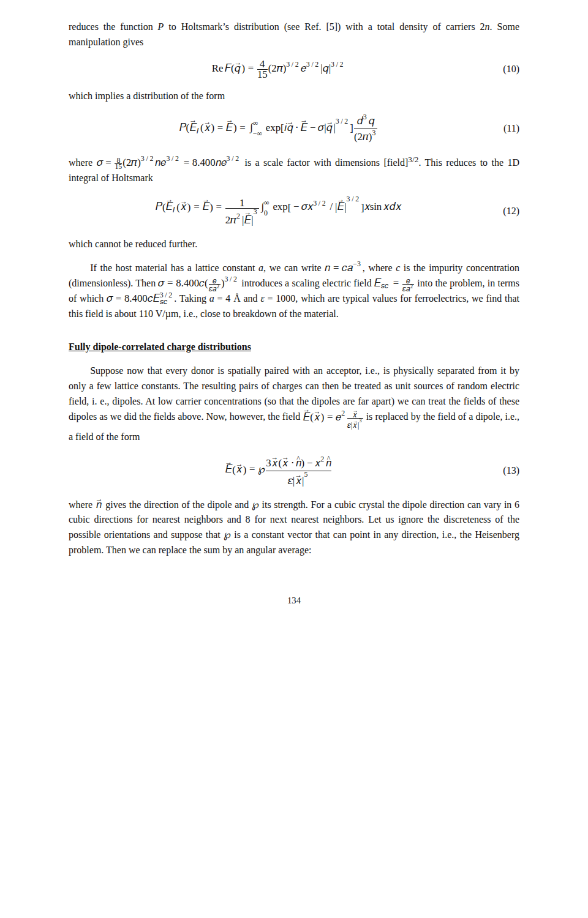reduces the function P to Holtsmark’s distribution (see Ref. [5]) with a total density of carriers 2n. Some manipulation gives
Re F (q→) = 415 (2π)3/2 e3/2 |q|3/2
(10)
which implies a distribution of the form
P( E→I (x→) = E→ ) = ∫ −∞ ∞ exp [ iq→ ⋅ E→ − σ |q→|3/2 ] d3q (2π)3
(11)
where σ= 815 (2π)3/2 n e3/2 = 8.400n e3/2 is a scale factor with dimensions [field]3/2. This reduces to the 1D integral of Holtsmark
P( E→I (x→) = E→ ) = 1 2π2 |E→|3 ∫0∞ exp [ −σ x3/2 / |E→|3/2 ] x sin x dx
(12)
which cannot be reduced further.
If the host material has a lattice constant a, we can write n=ca−3 , where c is the impurity concentration (dimensionless). Then σ=8.400c (eεa2) 3/2 introduces a scaling electric field Esc = eεa2 into the problem, in terms of which σ=8.400c Esc3/2 . Taking a = 4 Å and ε = 1000, which are typical values for ferroelectrics, we find that this field is about 110 V/µm, i.e., close to breakdown of the material.
Fully dipole-correlated charge distributions
Suppose now that every donor is spatially paired with an acceptor, i.e., is physically separated from it by only a few lattice constants. The resulting pairs of charges can then be treated as unit sources of random electric field, i. e., dipoles. At low carrier concentrations (so that the dipoles are far apart) we can treat the fields of these dipoles as we did the fields above. Now, however, the field E→ (x→) = e2 x→ ε|x→|3 is replaced by the field of a dipole, i.e., a field of the form
E→ (x→) = ℘ 3x→ (x→⋅n^) − x2n^ ε |x→|5
(13)
where n→ gives the direction of the dipole and ℘ its strength. For a cubic crystal the dipole direction can vary in 6 cubic directions for nearest neighbors and 8 for next nearest neighbors. Let us ignore the discreteness of the possible orientations and suppose that ℘ is a constant vector that can point in any direction, i.e., the Heisenberg problem. Then we can replace the sum by an angular average:
134